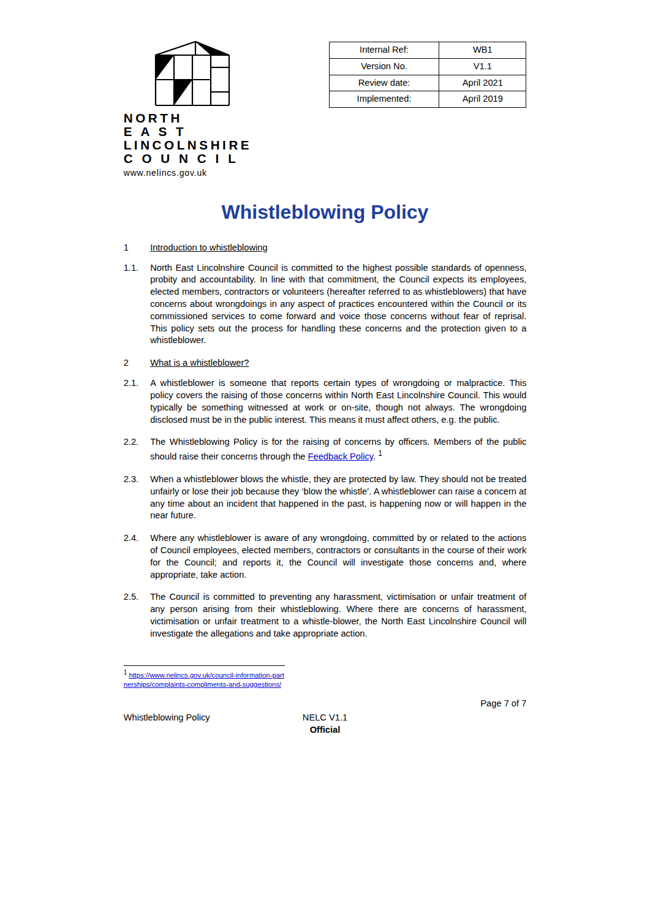NORTH E A S T LINCOLNSHIRE C O U N C I L www.nelincs.gov.uk
| Internal Ref: | WB1 |
| Version No. | V1.1 |
| Review date: | April 2021 |
| Implemented: | April 2019 |
Whistleblowing Policy
1 Introduction to whistleblowing
1.1.
North East Lincolnshire Council is committed to the highest possible standards of openness, probity and accountability. In line with that commitment, the Council expects its employees, elected members, contractors or volunteers (hereafter referred to as whistleblowers) that have concerns about wrongdoings in any aspect of practices encountered within the Council or its commissioned services to come forward and voice those concerns without fear of reprisal. This policy sets out the process for handling these concerns and the protection given to a whistleblower.
2 What is a whistleblower?
2.1.
A whistleblower is someone that reports certain types of wrongdoing or malpractice. This policy covers the raising of those concerns within North East Lincolnshire Council. This would typically be something witnessed at work or on-site, though not always. The wrongdoing disclosed must be in the public interest. This means it must affect others, e.g. the public.
2.2.
The Whistleblowing Policy is for the raising of concerns by officers. Members of the public should raise their concerns through the Feedback Policy. 1
2.3.
When a whistleblower blows the whistle, they are protected by law. They should not be treated unfairly or lose their job because they ‘blow the whistle’. A whistleblower can raise a concern at any time about an incident that happened in the past, is happening now or will happen in the near future.
2.4.
Where any whistleblower is aware of any wrongdoing, committed by or related to the actions of Council employees, elected members, contractors or consultants in the course of their work for the Council; and reports it, the Council will investigate those concerns and, where appropriate, take action.
2.5.
The Council is committed to preventing any harassment, victimisation or unfair treatment of any person arising from their whistleblowing. Where there are concerns of harassment, victimisation or unfair treatment to a whistle-blower, the North East Lincolnshire Council will investigate the allegations and take appropriate action.
1 https://www.nelincs.gov.uk/council-information-partnerships/complaints-compliments-and-suggestions/
Page 7 of 7
Whistleblowing Policy
NELC V1.1
Official